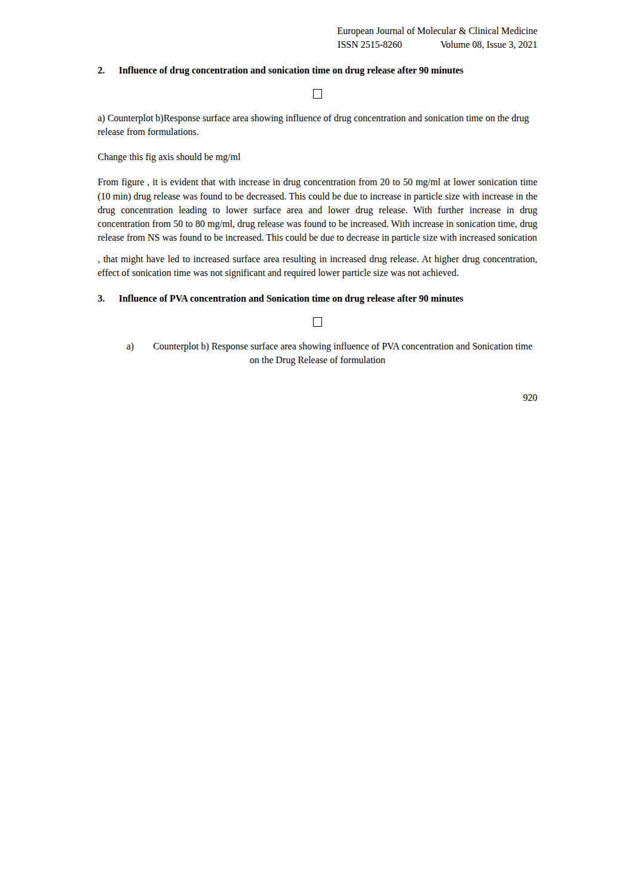European Journal of Molecular & Clinical Medicine ISSN 2515-8260 Volume 08, Issue 3, 2021
2. Influence of drug concentration and sonication time on drug release after 90 minutes
a) Counterplot b)Response surface area showing influence of drug concentration and sonication time on the drug release from formulations.
Change this fig axis should be mg/ml
From figure , it is evident that with increase in drug concentration from 20 to 50 mg/ml at lower sonication time (10 min) drug release was found to be decreased. This could be due to increase in particle size with increase in the drug concentration leading to lower surface area and lower drug release. With further increase in drug concentration from 50 to 80 mg/ml, drug release was found to be increased. With increase in sonication time, drug release from NS was found to be increased. This could be due to decrease in particle size with increased sonication
, that might have led to increased surface area resulting in increased drug release. At higher drug concentration, effect of sonication time was not significant and required lower particle size was not achieved.
3. Influence of PVA concentration and Sonication time on drug release after 90 minutes
a) Counterplot b) Response surface area showing influence of PVA concentration and Sonication time on the Drug Release of formulation
920